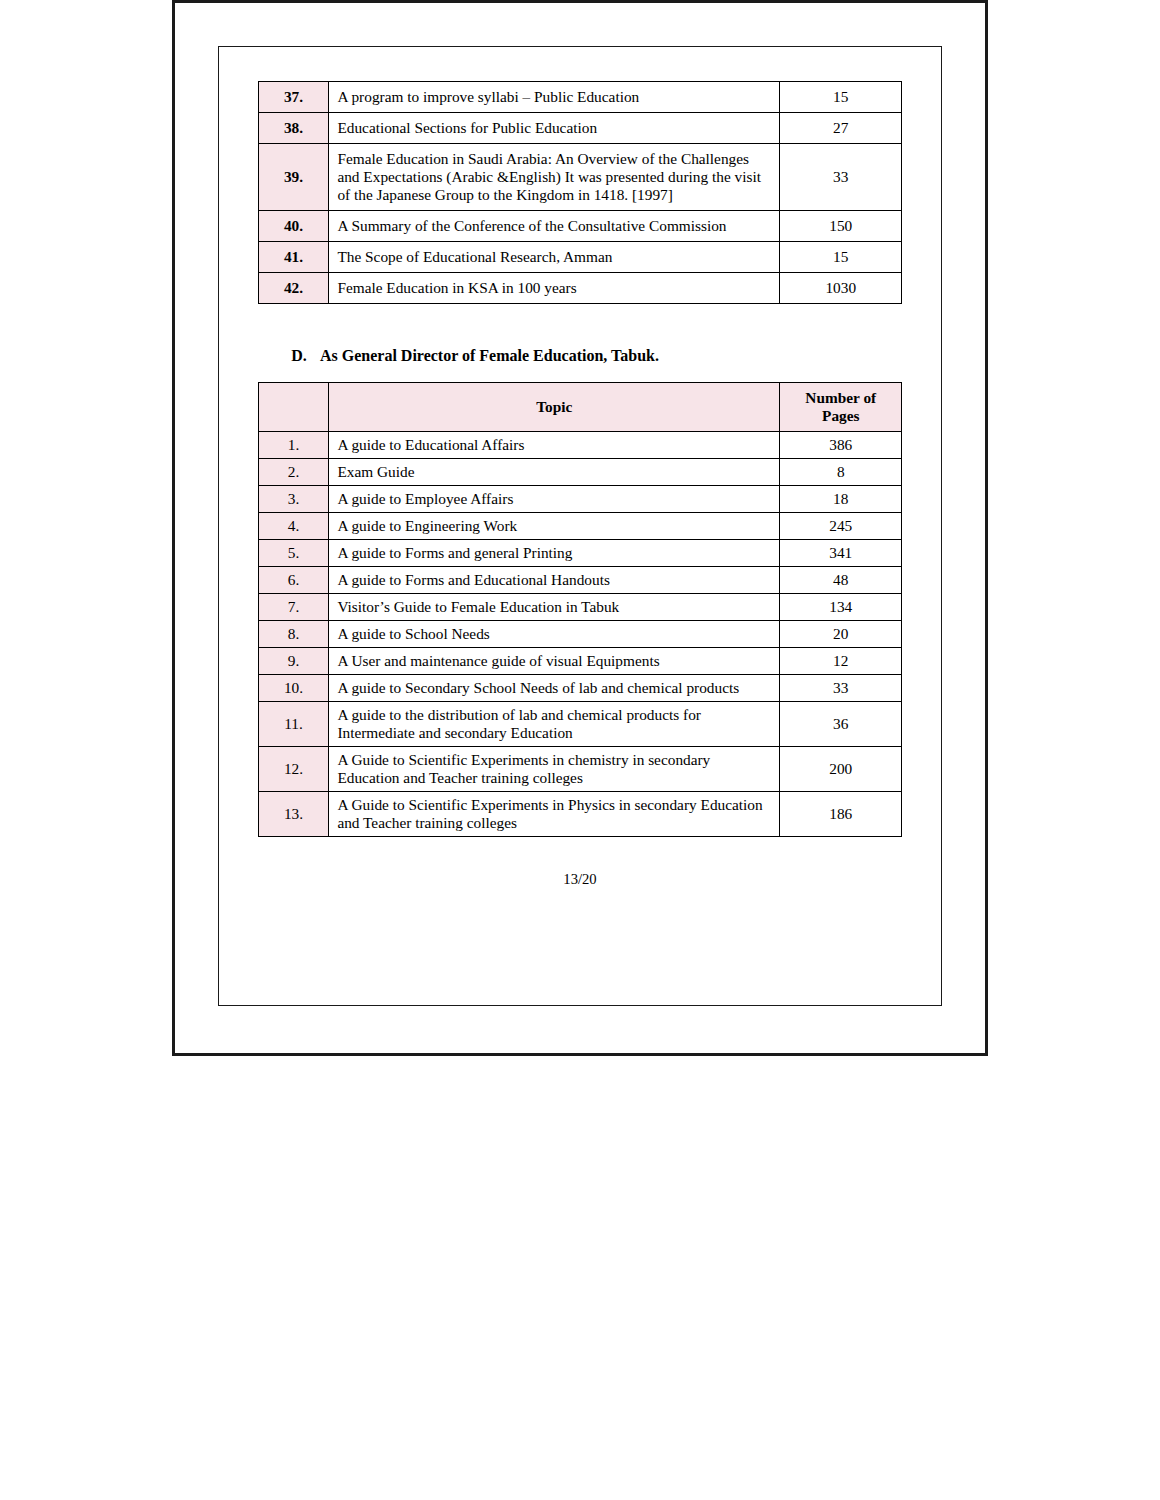| 37. | A program to improve syllabi – Public Education | 15 |
| 38. | Educational Sections for Public Education | 27 |
| 39. | Female Education in Saudi Arabia: An Overview of the Challenges and Expectations (Arabic &English) It was presented during the visit of the Japanese Group to the Kingdom in 1418. [1997] | 33 |
| 40. | A Summary of the Conference of the Consultative Commission | 150 |
| 41. | The Scope of Educational Research, Amman | 15 |
| 42. | Female Education in KSA in 100 years | 1030 |
D. As General Director of Female Education, Tabuk.
| | Topic | Number of Pages |
| --- | --- | --- |
| 1. | A guide to Educational Affairs | 386 |
| 2. | Exam Guide | 8 |
| 3. | A guide to Employee Affairs | 18 |
| 4. | A guide to Engineering Work | 245 |
| 5. | A guide to Forms and general Printing | 341 |
| 6. | A guide to Forms and Educational Handouts | 48 |
| 7. | Visitor’s Guide to Female Education in Tabuk | 134 |
| 8. | A guide to School Needs | 20 |
| 9. | A User and maintenance guide of visual Equipments | 12 |
| 10. | A guide to Secondary School Needs of lab and chemical products | 33 |
| 11. | A guide to the distribution of lab and chemical products for Intermediate and secondary Education | 36 |
| 12. | A Guide to Scientific Experiments in chemistry in secondary Education and Teacher training colleges | 200 |
| 13. | A Guide to Scientific Experiments in Physics in secondary Education and Teacher training colleges | 186 |
13/20